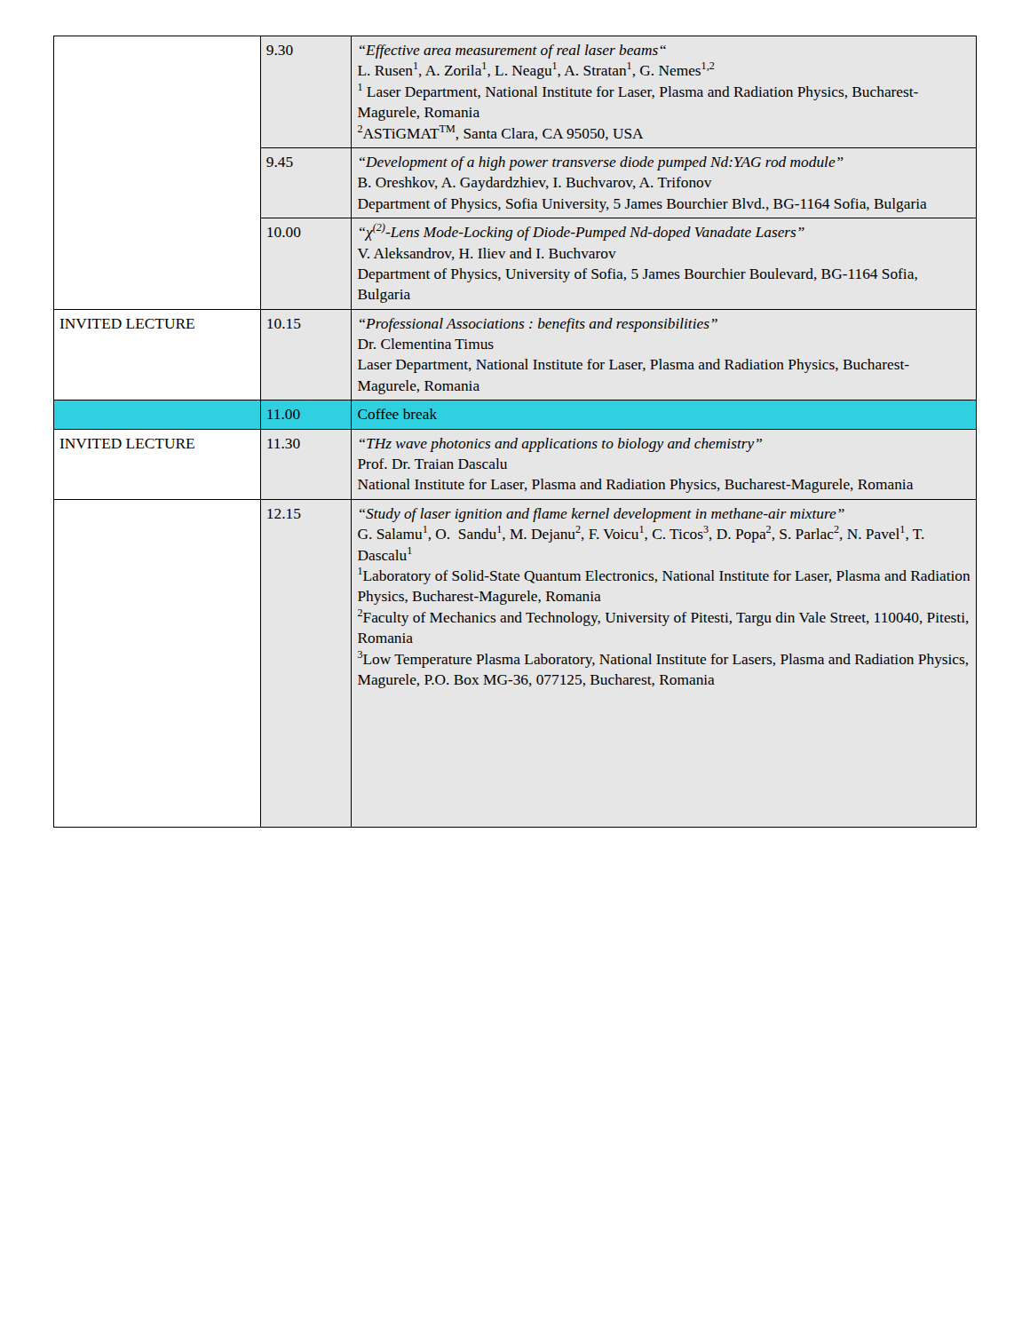| | 9.30 | “Effective area measurement of real laser beams“ L. Rusen 1 , A. Zorila 1 , L. Neagu 1 , A. Stratan 1 , G. Nemes 1,2 1 Laser Department, National Institute for Laser, Plasma and Radiation Physics, Bucharest-Magurele, Romania 2 ASTiGMAT TM , Santa Clara, CA 95050, USA |
| 9.45 | “Development of a high power transverse diode pumped Nd:YAG rod module” B. Oreshkov, A. Gaydardzhiev, I. Buchvarov, A. Trifonov Department of Physics, Sofia University, 5 James Bourchier Blvd., BG-1164 Sofia, Bulgaria |
| 10.00 | “χ (2) -Lens Mode-Locking of Diode-Pumped Nd-doped Vanadate Lasers” V. Aleksandrov, H. Iliev and I. Buchvarov Department of Physics, University of Sofia, 5 James Bourchier Boulevard, BG-1164 Sofia, Bulgaria |
| INVITED LECTURE | 10.15 | “Professional Associations : benefits and responsibilities” Dr. Clementina Timus Laser Department, National Institute for Laser, Plasma and Radiation Physics, Bucharest-Magurele, Romania |
| | 11.00 | Coffee break |
| INVITED LECTURE | 11.30 | “THz wave photonics and applications to biology and chemistry” Prof. Dr. Traian Dascalu National Institute for Laser, Plasma and Radiation Physics, Bucharest-Magurele, Romania |
| | 12.15 | “Study of laser ignition and flame kernel development in methane-air mixture” G. Salamu 1 , O. Sandu 1 , M. Dejanu 2 , F. Voicu 1 , C. Ticos 3 , D. Popa 2 , S. Parlac 2 , N. Pavel 1 , T. Dascalu 1 1 Laboratory of Solid-State Quantum Electronics, National Institute for Laser, Plasma and Radiation Physics, Bucharest-Magurele, Romania 2 Faculty of Mechanics and Technology, University of Pitesti, Targu din Vale Street, 110040, Pitesti, Romania 3 Low Temperature Plasma Laboratory, National Institute for Lasers, Plasma and Radiation Physics, Magurele, P.O. Box MG-36, 077125, Bucharest, Romania |